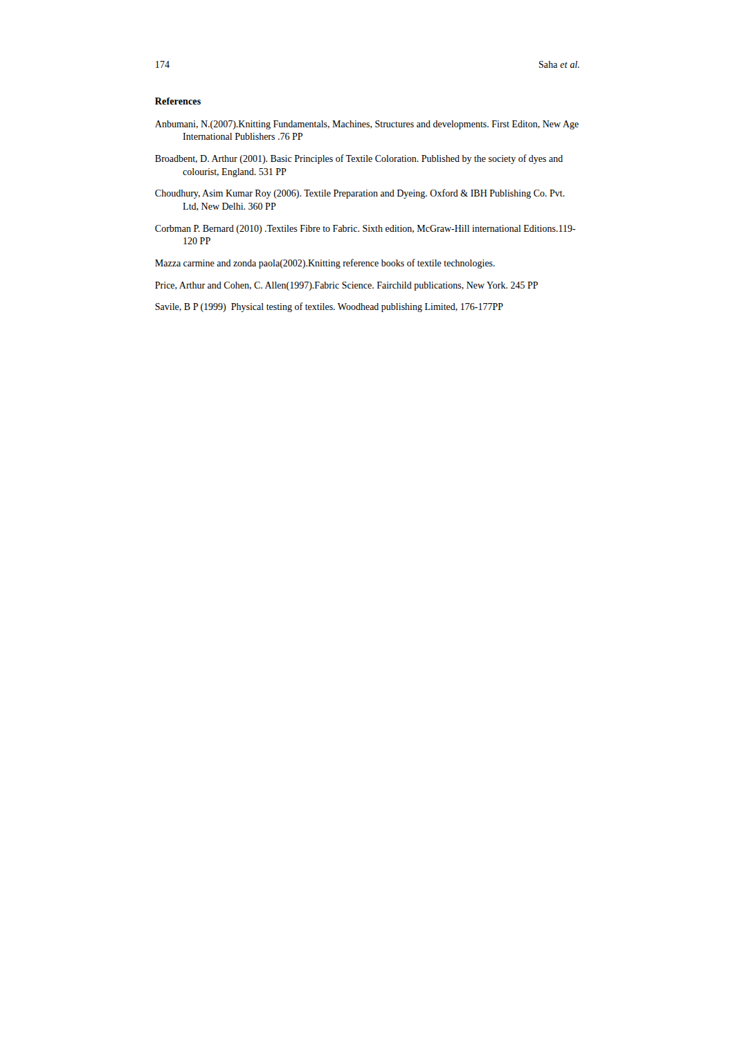174 Saha et al.
References
Anbumani, N.(2007).Knitting Fundamentals, Machines, Structures and developments. First Editon, New Age International Publishers .76 PP
Broadbent, D. Arthur (2001). Basic Principles of Textile Coloration. Published by the society of dyes and colourist, England. 531 PP
Choudhury, Asim Kumar Roy (2006). Textile Preparation and Dyeing. Oxford & IBH Publishing Co. Pvt. Ltd, New Delhi. 360 PP
Corbman P. Bernard (2010) .Textiles Fibre to Fabric. Sixth edition, McGraw-Hill international Editions.119-120 PP
Mazza carmine and zonda paola(2002).Knitting reference books of textile technologies.
Price, Arthur and Cohen, C. Allen(1997).Fabric Science. Fairchild publications, New York. 245 PP
Savile, B P (1999) Physical testing of textiles. Woodhead publishing Limited, 176-177PP